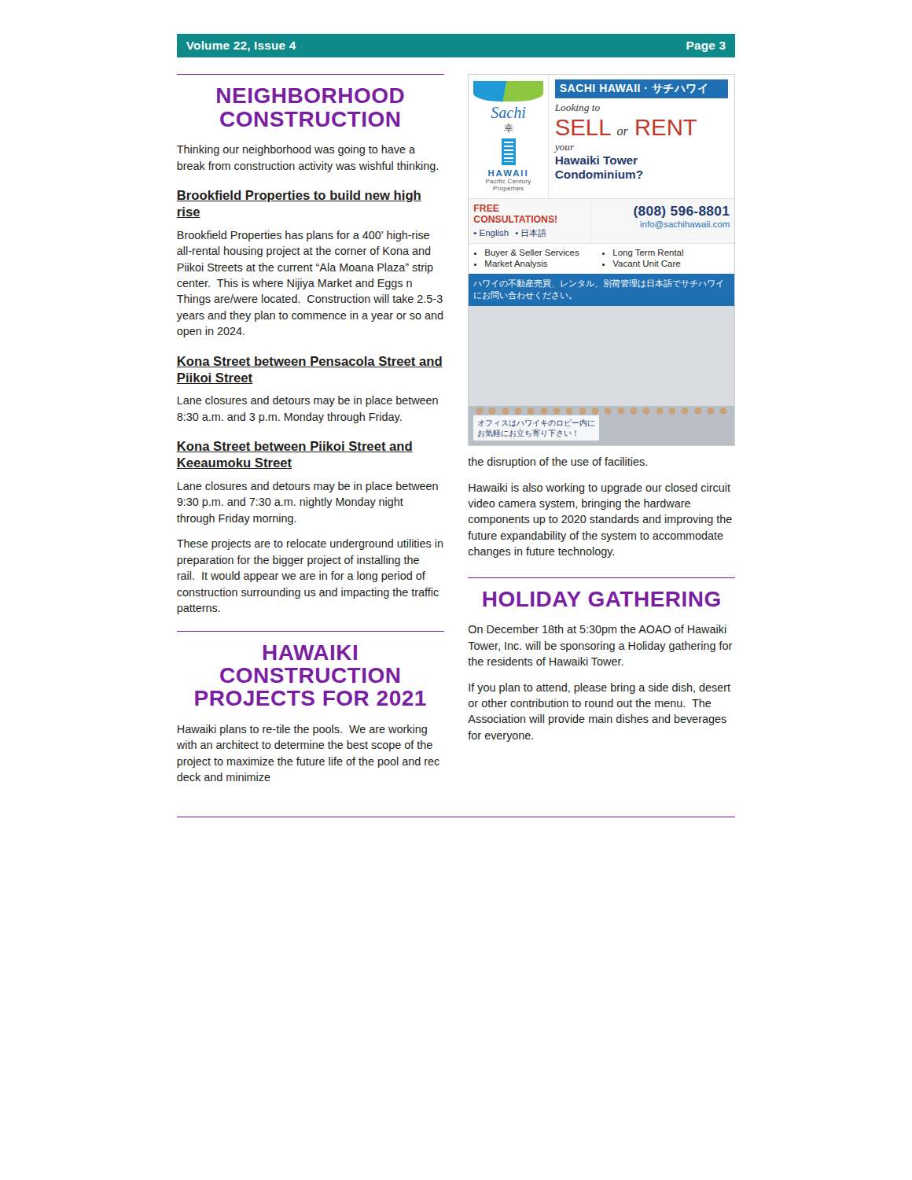Volume 22, Issue 4 Page 3
Neighborhood
Construction
Thinking our neighborhood was going to have a break from construction activity was wishful thinking.
Brookfield Properties to build new high rise
Brookfield Properties has plans for a 400’ high-rise all-rental housing project at the corner of Kona and Piikoi Streets at the current “Ala Moana Plaza” strip center. This is where Nijiya Market and Eggs n Things are/were located. Construction will take 2.5-3 years and they plan to commence in a year or so and open in 2024.
Kona Street between Pensacola Street and Piikoi Street
Lane closures and detours may be in place between 8:30 a.m. and 3 p.m. Monday through Friday.
Kona Street between Piikoi Street and Keeaumoku Street
Lane closures and detours may be in place between 9:30 p.m. and 7:30 a.m. nightly Monday night through Friday morning.
These projects are to relocate underground utilities in preparation for the bigger project of installing the rail. It would appear we are in for a long period of construction surrounding us and impacting the traffic patterns.
Hawaiki Construction
Projects for 2021
Hawaiki plans to re-tile the pools. We are working with an architect to determine the best scope of the project to maximize the future life of the pool and rec deck and minimize
Sachi
幸
HAWAII
Pacific Century Properties
SACHI HAWAII · サチハワイ
Looking to
SELL or RENT
your
Hawaiki Tower Condominium?
FREE CONSULTATIONS!
• English• 日本語
(808) 596-8801
info@sachihawaii.com
Buyer & Seller Services
Market Analysis
Long Term Rental
Vacant Unit Care
ハワイの不動産売買、レンタル、別荷管理は日本語でサチハワイにお問い合わせください。
オフィスはハワイキのロビー内に
お気軽にお立ち寄り下さい！
the disruption of the use of facilities.
Hawaiki is also working to upgrade our closed circuit video camera system, bringing the hardware components up to 2020 standards and improving the future expandability of the system to accommodate changes in future technology.
Holiday Gathering
On December 18th at 5:30pm the AOAO of Hawaiki Tower, Inc. will be sponsoring a Holiday gathering for the residents of Hawaiki Tower.
If you plan to attend, please bring a side dish, desert or other contribution to round out the menu. The Association will provide main dishes and beverages for everyone.